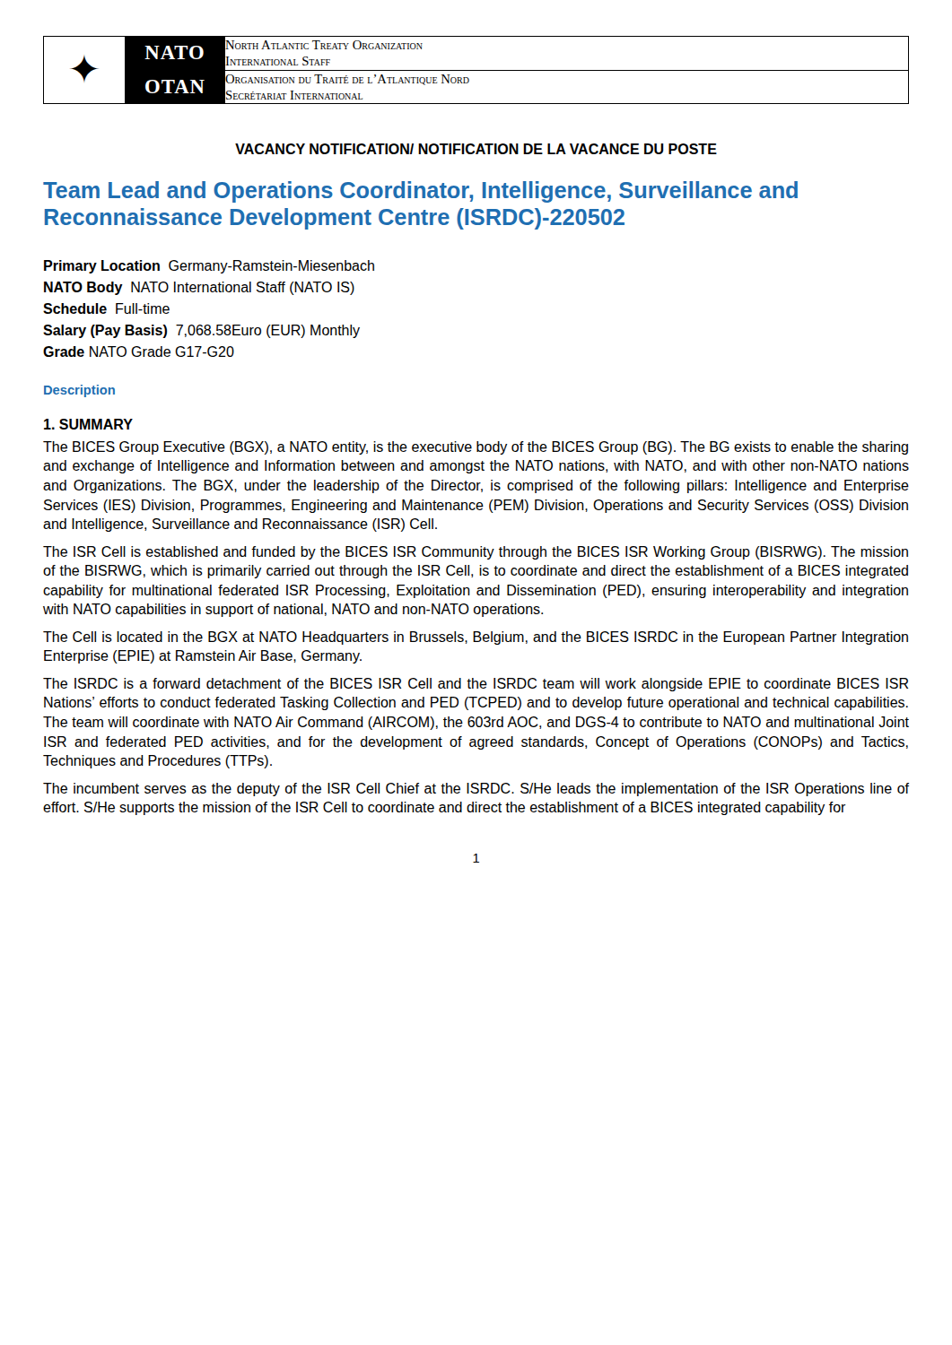| ✦ | NATO | North Atlantic Treaty Organization International Staff |
| OTAN | Organisation du Traité de l’Atlantique Nord Secrétariat International |
VACANCY NOTIFICATION/ NOTIFICATION DE LA VACANCE DU POSTE
Team Lead and Operations Coordinator, Intelligence, Surveillance and Reconnaissance Development Centre (ISRDC)-220502
Primary Location Germany-Ramstein-Miesenbach
NATO Body NATO International Staff (NATO IS)
Schedule Full-time
Salary (Pay Basis) 7,068.58Euro (EUR) Monthly
Grade NATO Grade G17-G20
Description
1. SUMMARY
The BICES Group Executive (BGX), a NATO entity, is the executive body of the BICES Group (BG). The BG exists to enable the sharing and exchange of Intelligence and Information between and amongst the NATO nations, with NATO, and with other non-NATO nations and Organizations. The BGX, under the leadership of the Director, is comprised of the following pillars: Intelligence and Enterprise Services (IES) Division, Programmes, Engineering and Maintenance (PEM) Division, Operations and Security Services (OSS) Division and Intelligence, Surveillance and Reconnaissance (ISR) Cell.
The ISR Cell is established and funded by the BICES ISR Community through the BICES ISR Working Group (BISRWG). The mission of the BISRWG, which is primarily carried out through the ISR Cell, is to coordinate and direct the establishment of a BICES integrated capability for multinational federated ISR Processing, Exploitation and Dissemination (PED), ensuring interoperability and integration with NATO capabilities in support of national, NATO and non-NATO operations.
The Cell is located in the BGX at NATO Headquarters in Brussels, Belgium, and the BICES ISRDC in the European Partner Integration Enterprise (EPIE) at Ramstein Air Base, Germany.
The ISRDC is a forward detachment of the BICES ISR Cell and the ISRDC team will work alongside EPIE to coordinate BICES ISR Nations’ efforts to conduct federated Tasking Collection and PED (TCPED) and to develop future operational and technical capabilities. The team will coordinate with NATO Air Command (AIRCOM), the 603rd AOC, and DGS-4 to contribute to NATO and multinational Joint ISR and federated PED activities, and for the development of agreed standards, Concept of Operations (CONOPs) and Tactics, Techniques and Procedures (TTPs).
The incumbent serves as the deputy of the ISR Cell Chief at the ISRDC. S/He leads the implementation of the ISR Operations line of effort. S/He supports the mission of the ISR Cell to coordinate and direct the establishment of a BICES integrated capability for
1